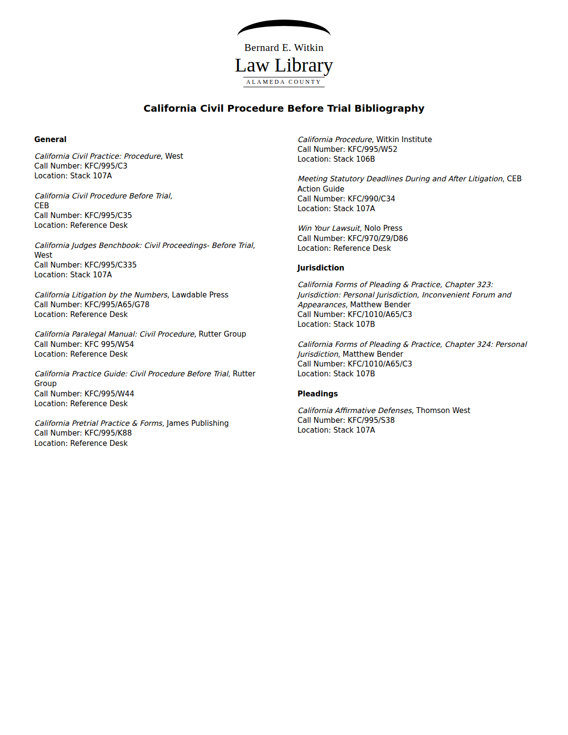Bernard E. Witkin
Law Library
ALAMEDA COUNTY
California Civil Procedure Before Trial Bibliography
General
California Civil Practice: Procedure, West
Call Number: KFC/995/C3
Location: Stack 107A
California Civil Procedure Before Trial,
CEB
Call Number: KFC/995/C35
Location: Reference Desk
California Judges Benchbook: Civil Proceedings- Before Trial, West
Call Number: KFC/995/C335
Location: Stack 107A
California Litigation by the Numbers, Lawdable Press
Call Number: KFC/995/A65/G78
Location: Reference Desk
California Paralegal Manual: Civil Procedure, Rutter Group
Call Number: KFC 995/W54
Location: Reference Desk
California Practice Guide: Civil Procedure Before Trial, Rutter Group
Call Number: KFC/995/W44
Location: Reference Desk
California Pretrial Practice & Forms, James Publishing
Call Number: KFC/995/K88
Location: Reference Desk
California Procedure, Witkin Institute
Call Number: KFC/995/W52
Location: Stack 106B
Meeting Statutory Deadlines During and After Litigation, CEB Action Guide
Call Number: KFC/990/C34
Location: Stack 107A
Win Your Lawsuit, Nolo Press
Call Number: KFC/970/Z9/D86
Location: Reference Desk
Jurisdiction
California Forms of Pleading & Practice, Chapter 323: Jurisdiction: Personal Jurisdiction, Inconvenient Forum and Appearances, Matthew Bender
Call Number: KFC/1010/A65/C3
Location: Stack 107B
California Forms of Pleading & Practice, Chapter 324: Personal Jurisdiction, Matthew Bender
Call Number: KFC/1010/A65/C3
Location: Stack 107B
Pleadings
California Affirmative Defenses, Thomson West
Call Number: KFC/995/S38
Location: Stack 107A